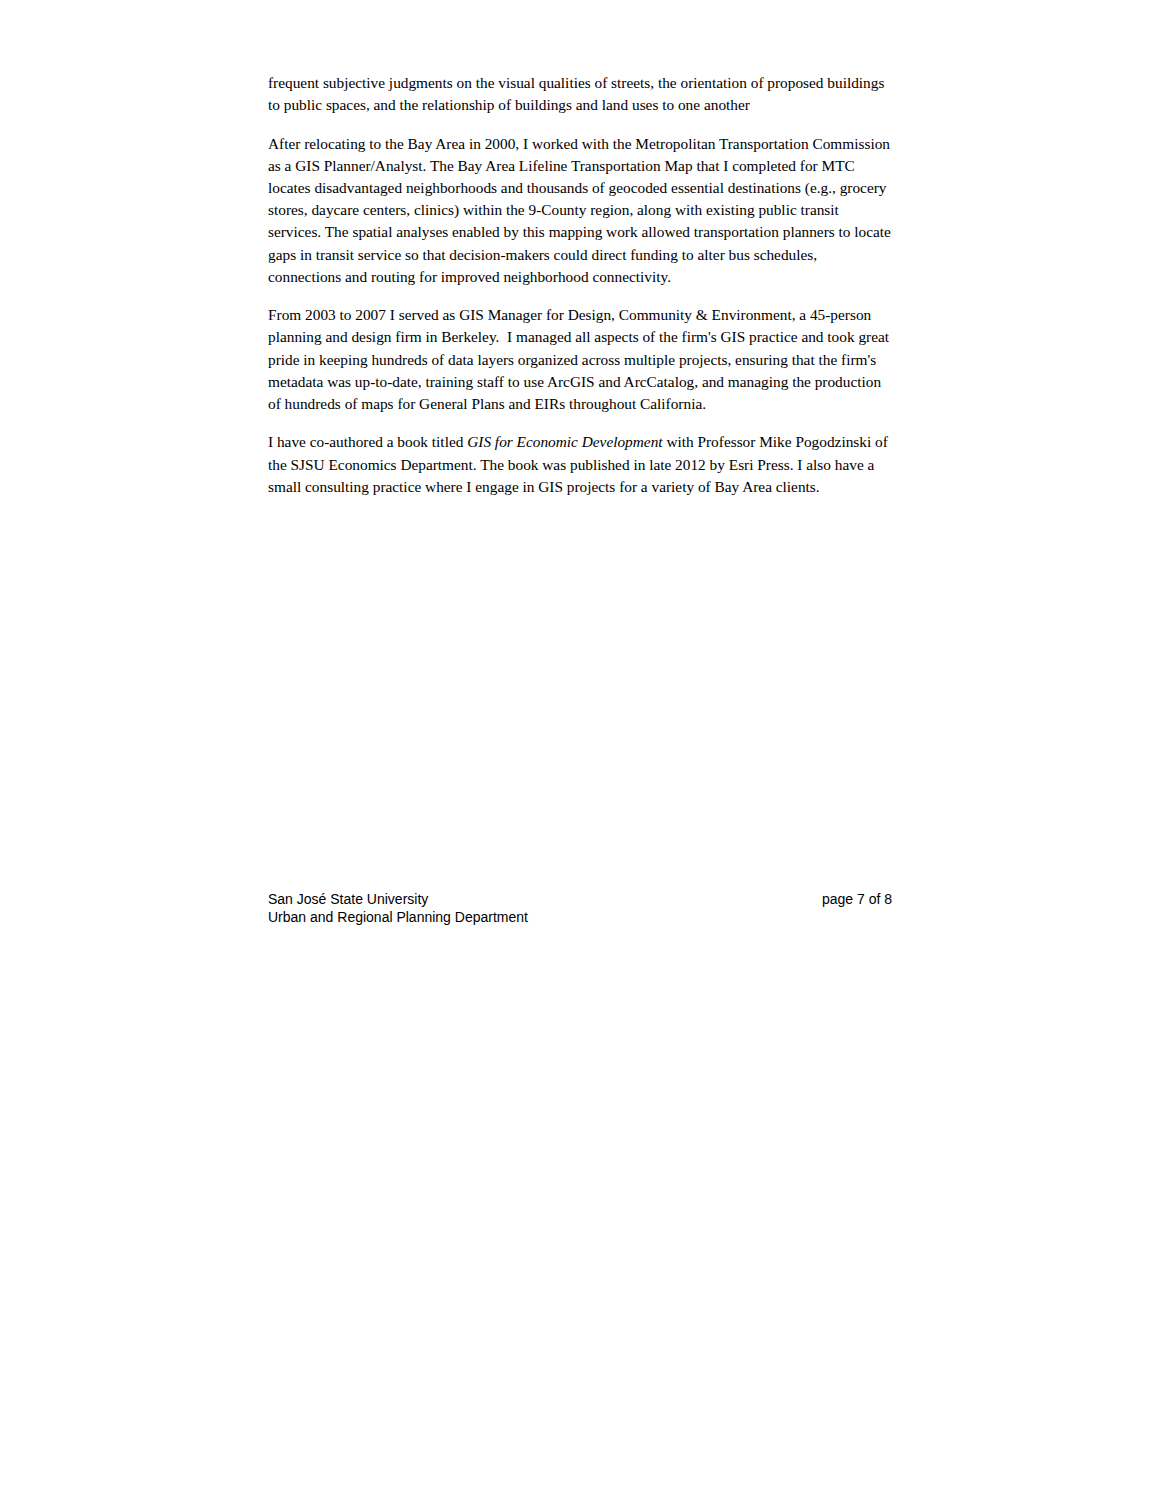frequent subjective judgments on the visual qualities of streets, the orientation of proposed buildings to public spaces, and the relationship of buildings and land uses to one another
After relocating to the Bay Area in 2000, I worked with the Metropolitan Transportation Commission as a GIS Planner/Analyst. The Bay Area Lifeline Transportation Map that I completed for MTC locates disadvantaged neighborhoods and thousands of geocoded essential destinations (e.g., grocery stores, daycare centers, clinics) within the 9-County region, along with existing public transit services. The spatial analyses enabled by this mapping work allowed transportation planners to locate gaps in transit service so that decision-makers could direct funding to alter bus schedules, connections and routing for improved neighborhood connectivity.
From 2003 to 2007 I served as GIS Manager for Design, Community & Environment, a 45-person planning and design firm in Berkeley. I managed all aspects of the firm's GIS practice and took great pride in keeping hundreds of data layers organized across multiple projects, ensuring that the firm's metadata was up-to-date, training staff to use ArcGIS and ArcCatalog, and managing the production of hundreds of maps for General Plans and EIRs throughout California.
I have co-authored a book titled GIS for Economic Development with Professor Mike Pogodzinski of the SJSU Economics Department. The book was published in late 2012 by Esri Press. I also have a small consulting practice where I engage in GIS projects for a variety of Bay Area clients.
San José State University
Urban and Regional Planning Department
page 7 of 8